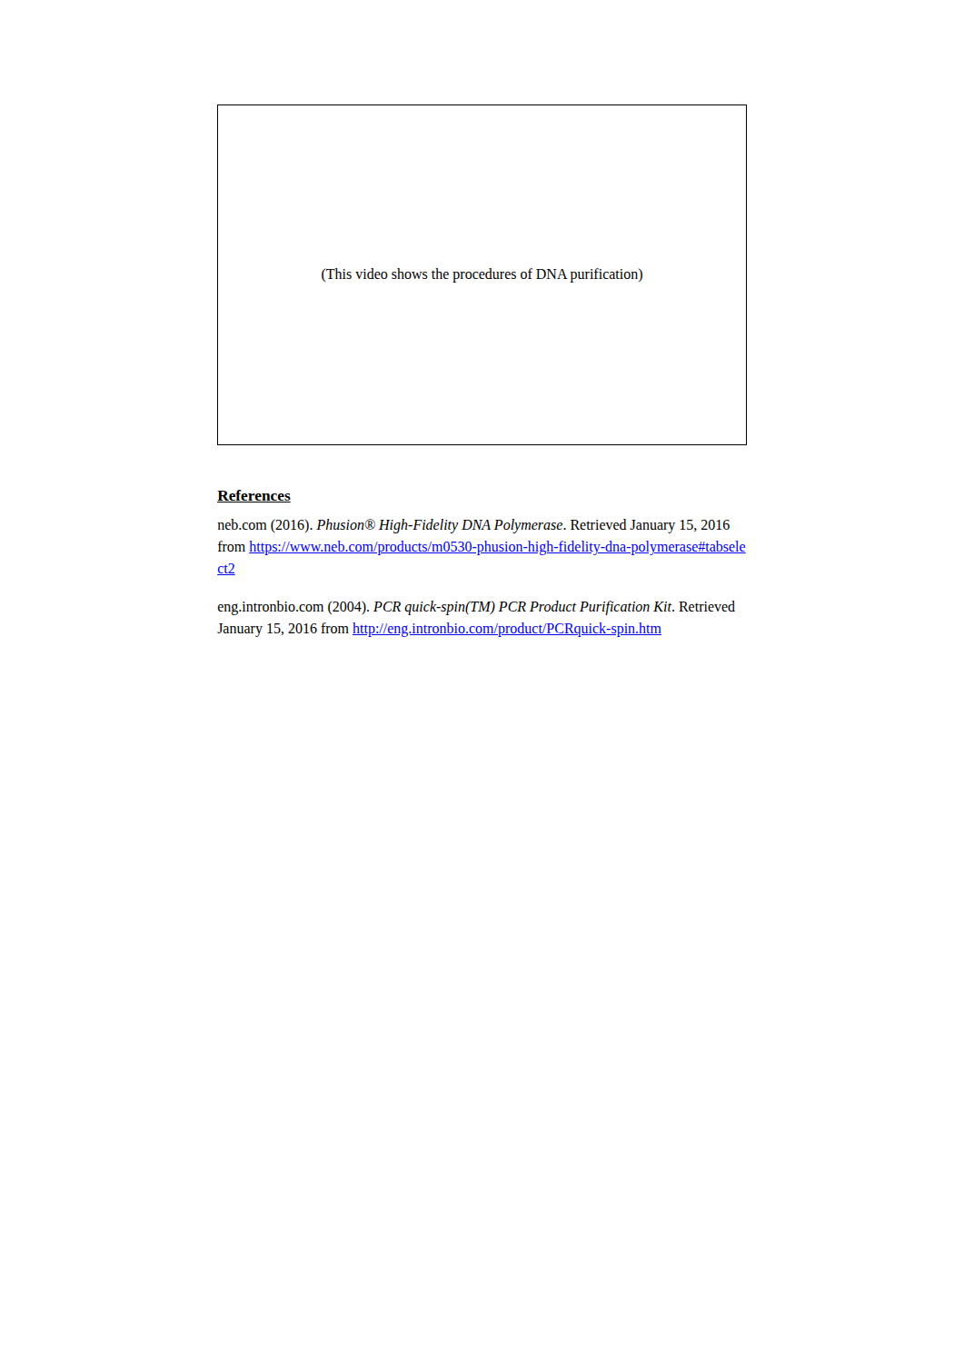(This video shows the procedures of DNA purification)
References
neb.com (2016). Phusion® High-Fidelity DNA Polymerase. Retrieved January 15, 2016 from https://www.neb.com/products/m0530-phusion-high-fidelity-dna-polymerase#tabselect2
eng.intronbio.com (2004). PCR quick-spin(TM) PCR Product Purification Kit. Retrieved January 15, 2016 from http://eng.intronbio.com/product/PCRquick-spin.htm